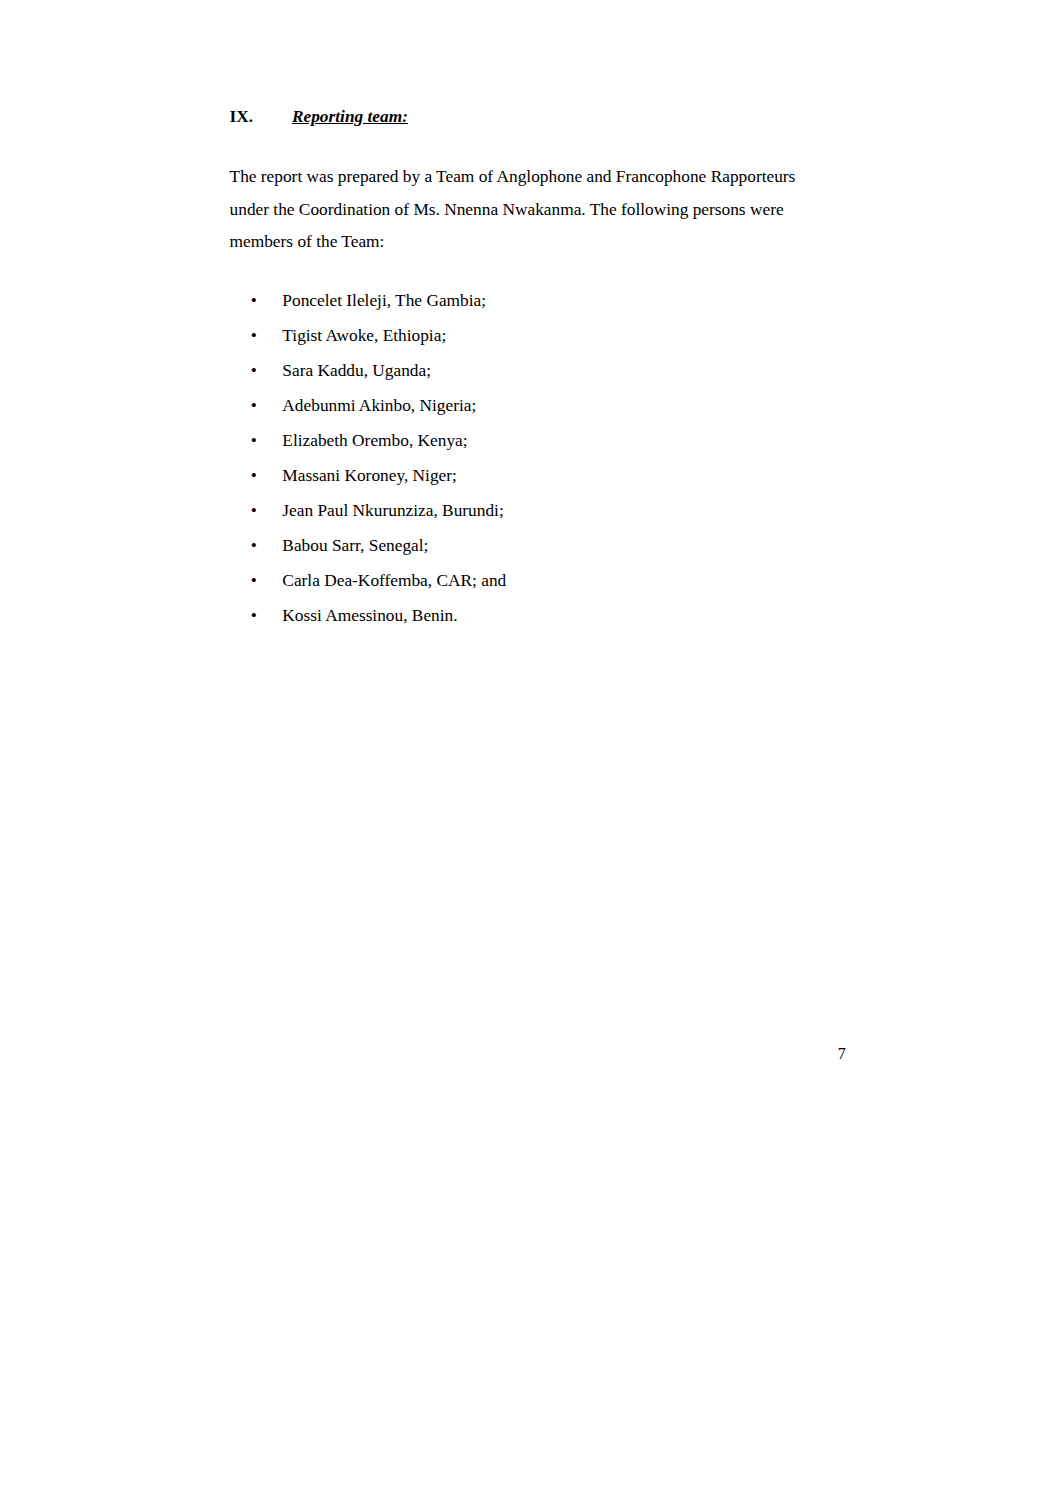IX. Reporting team:
The report was prepared by a Team of Anglophone and Francophone Rapporteurs under the Coordination of Ms. Nnenna Nwakanma. The following persons were members of the Team:
Poncelet Ileleji, The Gambia;
Tigist Awoke, Ethiopia;
Sara Kaddu, Uganda;
Adebunmi Akinbo, Nigeria;
Elizabeth Orembo, Kenya;
Massani Koroney, Niger;
Jean Paul Nkurunziza, Burundi;
Babou Sarr, Senegal;
Carla Dea-Koffemba, CAR; and
Kossi Amessinou, Benin.
7